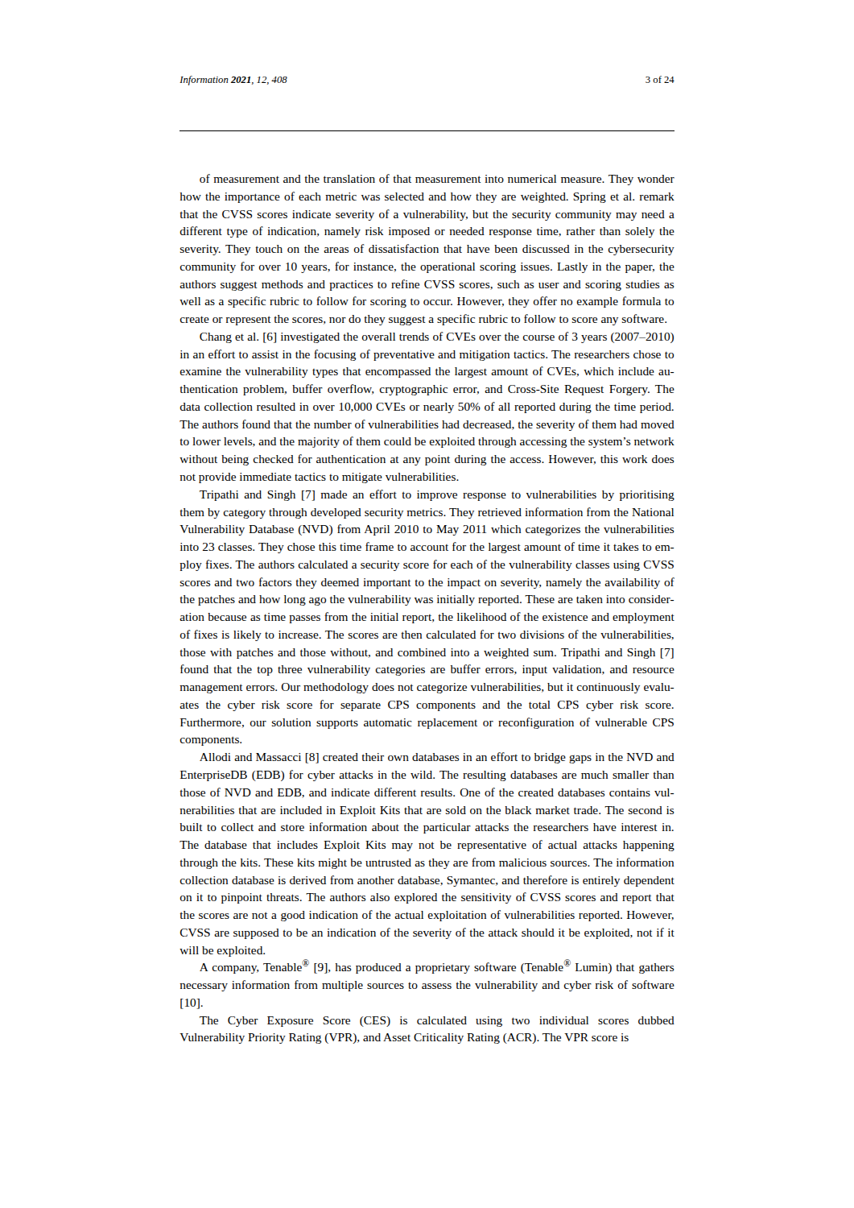Information 2021, 12, 408 3 of 24
of measurement and the translation of that measurement into numerical measure. They wonder how the importance of each metric was selected and how they are weighted. Spring et al. remark that the CVSS scores indicate severity of a vulnerability, but the security community may need a different type of indication, namely risk imposed or needed response time, rather than solely the severity. They touch on the areas of dissatisfaction that have been discussed in the cybersecurity community for over 10 years, for instance, the operational scoring issues. Lastly in the paper, the authors suggest methods and practices to refine CVSS scores, such as user and scoring studies as well as a specific rubric to follow for scoring to occur. However, they offer no example formula to create or represent the scores, nor do they suggest a specific rubric to follow to score any software.
Chang et al. [6] investigated the overall trends of CVEs over the course of 3 years (2007–2010) in an effort to assist in the focusing of preventative and mitigation tactics. The researchers chose to examine the vulnerability types that encompassed the largest amount of CVEs, which include authentication problem, buffer overflow, cryptographic error, and Cross-Site Request Forgery. The data collection resulted in over 10,000 CVEs or nearly 50% of all reported during the time period. The authors found that the number of vulnerabilities had decreased, the severity of them had moved to lower levels, and the majority of them could be exploited through accessing the system’s network without being checked for authentication at any point during the access. However, this work does not provide immediate tactics to mitigate vulnerabilities.
Tripathi and Singh [7] made an effort to improve response to vulnerabilities by prioritising them by category through developed security metrics. They retrieved information from the National Vulnerability Database (NVD) from April 2010 to May 2011 which categorizes the vulnerabilities into 23 classes. They chose this time frame to account for the largest amount of time it takes to employ fixes. The authors calculated a security score for each of the vulnerability classes using CVSS scores and two factors they deemed important to the impact on severity, namely the availability of the patches and how long ago the vulnerability was initially reported. These are taken into consideration because as time passes from the initial report, the likelihood of the existence and employment of fixes is likely to increase. The scores are then calculated for two divisions of the vulnerabilities, those with patches and those without, and combined into a weighted sum. Tripathi and Singh [7] found that the top three vulnerability categories are buffer errors, input validation, and resource management errors. Our methodology does not categorize vulnerabilities, but it continuously evaluates the cyber risk score for separate CPS components and the total CPS cyber risk score. Furthermore, our solution supports automatic replacement or reconfiguration of vulnerable CPS components.
Allodi and Massacci [8] created their own databases in an effort to bridge gaps in the NVD and EnterpriseDB (EDB) for cyber attacks in the wild. The resulting databases are much smaller than those of NVD and EDB, and indicate different results. One of the created databases contains vulnerabilities that are included in Exploit Kits that are sold on the black market trade. The second is built to collect and store information about the particular attacks the researchers have interest in. The database that includes Exploit Kits may not be representative of actual attacks happening through the kits. These kits might be untrusted as they are from malicious sources. The information collection database is derived from another database, Symantec, and therefore is entirely dependent on it to pinpoint threats. The authors also explored the sensitivity of CVSS scores and report that the scores are not a good indication of the actual exploitation of vulnerabilities reported. However, CVSS are supposed to be an indication of the severity of the attack should it be exploited, not if it will be exploited.
A company, Tenable® [9], has produced a proprietary software (Tenable® Lumin) that gathers necessary information from multiple sources to assess the vulnerability and cyber risk of software [10].
The Cyber Exposure Score (CES) is calculated using two individual scores dubbed Vulnerability Priority Rating (VPR), and Asset Criticality Rating (ACR). The VPR score is